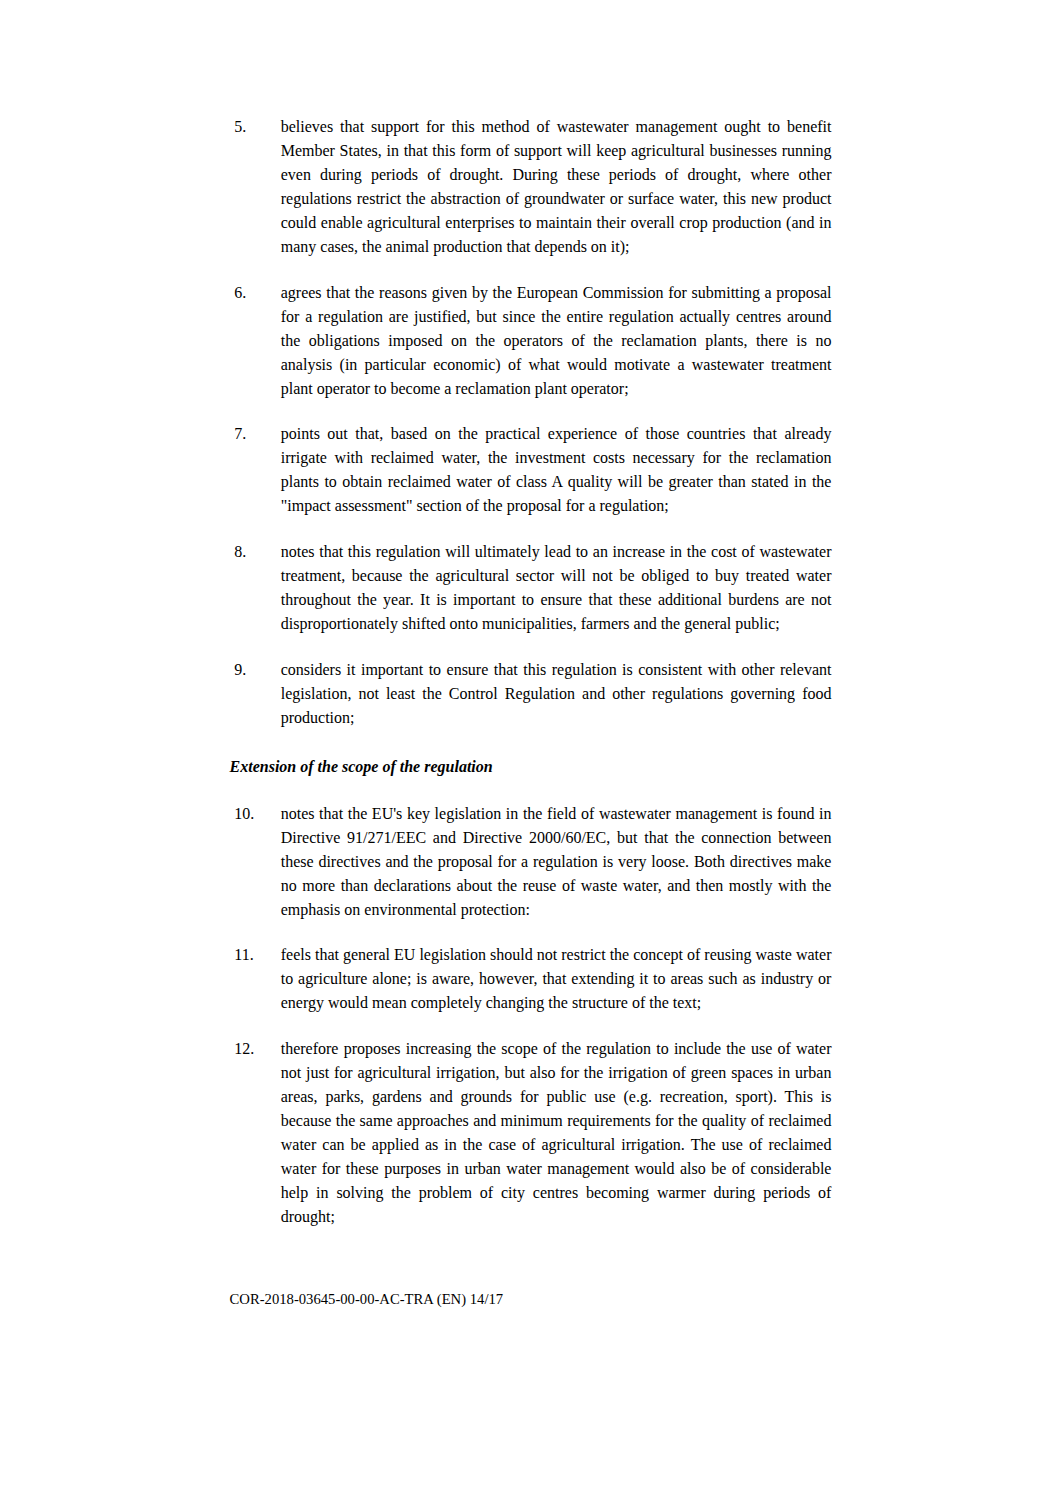5. believes that support for this method of wastewater management ought to benefit Member States, in that this form of support will keep agricultural businesses running even during periods of drought. During these periods of drought, where other regulations restrict the abstraction of groundwater or surface water, this new product could enable agricultural enterprises to maintain their overall crop production (and in many cases, the animal production that depends on it);
6. agrees that the reasons given by the European Commission for submitting a proposal for a regulation are justified, but since the entire regulation actually centres around the obligations imposed on the operators of the reclamation plants, there is no analysis (in particular economic) of what would motivate a wastewater treatment plant operator to become a reclamation plant operator;
7. points out that, based on the practical experience of those countries that already irrigate with reclaimed water, the investment costs necessary for the reclamation plants to obtain reclaimed water of class A quality will be greater than stated in the "impact assessment" section of the proposal for a regulation;
8. notes that this regulation will ultimately lead to an increase in the cost of wastewater treatment, because the agricultural sector will not be obliged to buy treated water throughout the year. It is important to ensure that these additional burdens are not disproportionately shifted onto municipalities, farmers and the general public;
9. considers it important to ensure that this regulation is consistent with other relevant legislation, not least the Control Regulation and other regulations governing food production;
Extension of the scope of the regulation
10. notes that the EU's key legislation in the field of wastewater management is found in Directive 91/271/EEC and Directive 2000/60/EC, but that the connection between these directives and the proposal for a regulation is very loose. Both directives make no more than declarations about the reuse of waste water, and then mostly with the emphasis on environmental protection:
11. feels that general EU legislation should not restrict the concept of reusing waste water to agriculture alone; is aware, however, that extending it to areas such as industry or energy would mean completely changing the structure of the text;
12. therefore proposes increasing the scope of the regulation to include the use of water not just for agricultural irrigation, but also for the irrigation of green spaces in urban areas, parks, gardens and grounds for public use (e.g. recreation, sport). This is because the same approaches and minimum requirements for the quality of reclaimed water can be applied as in the case of agricultural irrigation. The use of reclaimed water for these purposes in urban water management would also be of considerable help in solving the problem of city centres becoming warmer during periods of drought;
COR-2018-03645-00-00-AC-TRA (EN) 14/17